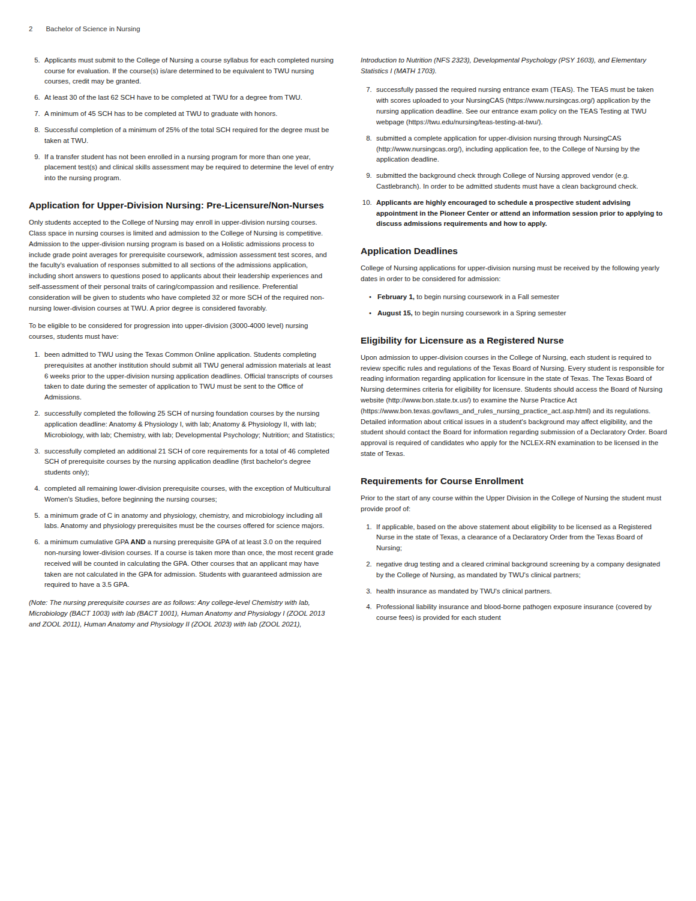2 Bachelor of Science in Nursing
Applicants must submit to the College of Nursing a course syllabus for each completed nursing course for evaluation. If the course(s) is/are determined to be equivalent to TWU nursing courses, credit may be granted.
At least 30 of the last 62 SCH have to be completed at TWU for a degree from TWU.
A minimum of 45 SCH has to be completed at TWU to graduate with honors.
Successful completion of a minimum of 25% of the total SCH required for the degree must be taken at TWU.
If a transfer student has not been enrolled in a nursing program for more than one year, placement test(s) and clinical skills assessment may be required to determine the level of entry into the nursing program.
Application for Upper-Division Nursing: Pre-Licensure/Non-Nurses
Only students accepted to the College of Nursing may enroll in upper-division nursing courses. Class space in nursing courses is limited and admission to the College of Nursing is competitive. Admission to the upper-division nursing program is based on a Holistic admissions process to include grade point averages for prerequisite coursework, admission assessment test scores, and the faculty's evaluation of responses submitted to all sections of the admissions application, including short answers to questions posed to applicants about their leadership experiences and self-assessment of their personal traits of caring/compassion and resilience. Preferential consideration will be given to students who have completed 32 or more SCH of the required non-nursing lower-division courses at TWU. A prior degree is considered favorably.
To be eligible to be considered for progression into upper-division (3000-4000 level) nursing courses, students must have:
been admitted to TWU using the Texas Common Online application. Students completing prerequisites at another institution should submit all TWU general admission materials at least 6 weeks prior to the upper-division nursing application deadlines. Official transcripts of courses taken to date during the semester of application to TWU must be sent to the Office of Admissions.
successfully completed the following 25 SCH of nursing foundation courses by the nursing application deadline: Anatomy & Physiology I, with lab; Anatomy & Physiology II, with lab; Microbiology, with lab; Chemistry, with lab; Developmental Psychology; Nutrition; and Statistics;
successfully completed an additional 21 SCH of core requirements for a total of 46 completed SCH of prerequisite courses by the nursing application deadline (first bachelor's degree students only);
completed all remaining lower-division prerequisite courses, with the exception of Multicultural Women's Studies, before beginning the nursing courses;
a minimum grade of C in anatomy and physiology, chemistry, and microbiology including all labs. Anatomy and physiology prerequisites must be the courses offered for science majors.
a minimum cumulative GPA AND a nursing prerequisite GPA of at least 3.0 on the required non-nursing lower-division courses. If a course is taken more than once, the most recent grade received will be counted in calculating the GPA. Other courses that an applicant may have taken are not calculated in the GPA for admission. Students with guaranteed admission are required to have a 3.5 GPA.
(Note: The nursing prerequisite courses are as follows: Any college-level Chemistry with lab, Microbiology (BACT 1003) with lab (BACT 1001), Human Anatomy and Physiology I (ZOOL 2013 and ZOOL 2011), Human Anatomy and Physiology II (ZOOL 2023) with lab (ZOOL 2021), Introduction to Nutrition (NFS 2323), Developmental Psychology (PSY 1603), and Elementary Statistics I (MATH 1703).
successfully passed the required nursing entrance exam (TEAS). The TEAS must be taken with scores uploaded to your NursingCAS (https://www.nursingcas.org/) application by the nursing application deadline. See our entrance exam policy on the TEAS Testing at TWU webpage (https://twu.edu/nursing/teas-testing-at-twu/).
submitted a complete application for upper-division nursing through NursingCAS (http://www.nursingcas.org/), including application fee, to the College of Nursing by the application deadline.
submitted the background check through College of Nursing approved vendor (e.g. Castlebranch). In order to be admitted students must have a clean background check.
Applicants are highly encouraged to schedule a prospective student advising appointment in the Pioneer Center or attend an information session prior to applying to discuss admissions requirements and how to apply.
Application Deadlines
College of Nursing applications for upper-division nursing must be received by the following yearly dates in order to be considered for admission:
February 1, to begin nursing coursework in a Fall semester
August 15, to begin nursing coursework in a Spring semester
Eligibility for Licensure as a Registered Nurse
Upon admission to upper-division courses in the College of Nursing, each student is required to review specific rules and regulations of the Texas Board of Nursing. Every student is responsible for reading information regarding application for licensure in the state of Texas. The Texas Board of Nursing determines criteria for eligibility for licensure. Students should access the Board of Nursing website (http://www.bon.state.tx.us/) to examine the Nurse Practice Act (https://www.bon.texas.gov/laws_and_rules_nursing_practice_act.asp.html) and its regulations. Detailed information about critical issues in a student's background may affect eligibility, and the student should contact the Board for information regarding submission of a Declaratory Order. Board approval is required of candidates who apply for the NCLEX-RN examination to be licensed in the state of Texas.
Requirements for Course Enrollment
Prior to the start of any course within the Upper Division in the College of Nursing the student must provide proof of:
If applicable, based on the above statement about eligibility to be licensed as a Registered Nurse in the state of Texas, a clearance of a Declaratory Order from the Texas Board of Nursing;
negative drug testing and a cleared criminal background screening by a company designated by the College of Nursing, as mandated by TWU's clinical partners;
health insurance as mandated by TWU's clinical partners.
Professional liability insurance and blood-borne pathogen exposure insurance (covered by course fees) is provided for each student